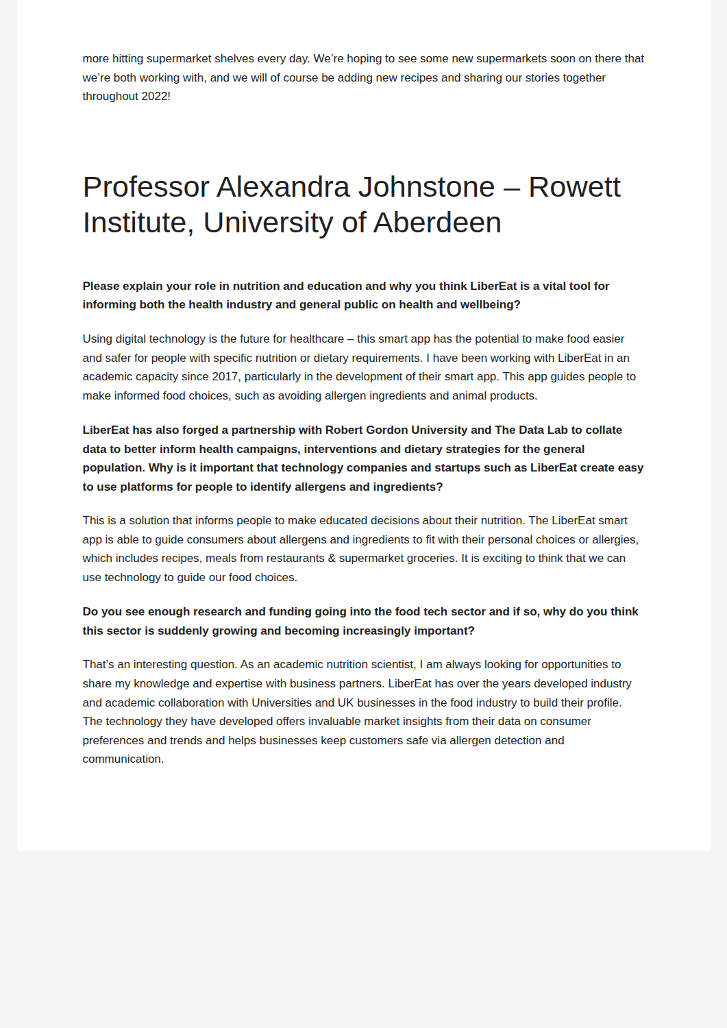more hitting supermarket shelves every day. We’re hoping to see some new supermarkets soon on there that we’re both working with, and we will of course be adding new recipes and sharing our stories together throughout 2022!
Professor Alexandra Johnstone – Rowett Institute, University of Aberdeen
Please explain your role in nutrition and education and why you think LiberEat is a vital tool for informing both the health industry and general public on health and wellbeing?
Using digital technology is the future for healthcare – this smart app has the potential to make food easier and safer for people with specific nutrition or dietary requirements. I have been working with LiberEat in an academic capacity since 2017, particularly in the development of their smart app. This app guides people to make informed food choices, such as avoiding allergen ingredients and animal products.
LiberEat has also forged a partnership with Robert Gordon University and The Data Lab to collate data to better inform health campaigns, interventions and dietary strategies for the general population. Why is it important that technology companies and startups such as LiberEat create easy to use platforms for people to identify allergens and ingredients?
This is a solution that informs people to make educated decisions about their nutrition. The LiberEat smart app is able to guide consumers about allergens and ingredients to fit with their personal choices or allergies, which includes recipes, meals from restaurants & supermarket groceries. It is exciting to think that we can use technology to guide our food choices.
Do you see enough research and funding going into the food tech sector and if so, why do you think this sector is suddenly growing and becoming increasingly important?
That’s an interesting question. As an academic nutrition scientist, I am always looking for opportunities to share my knowledge and expertise with business partners. LiberEat has over the years developed industry and academic collaboration with Universities and UK businesses in the food industry to build their profile. The technology they have developed offers invaluable market insights from their data on consumer preferences and trends and helps businesses keep customers safe via allergen detection and communication.